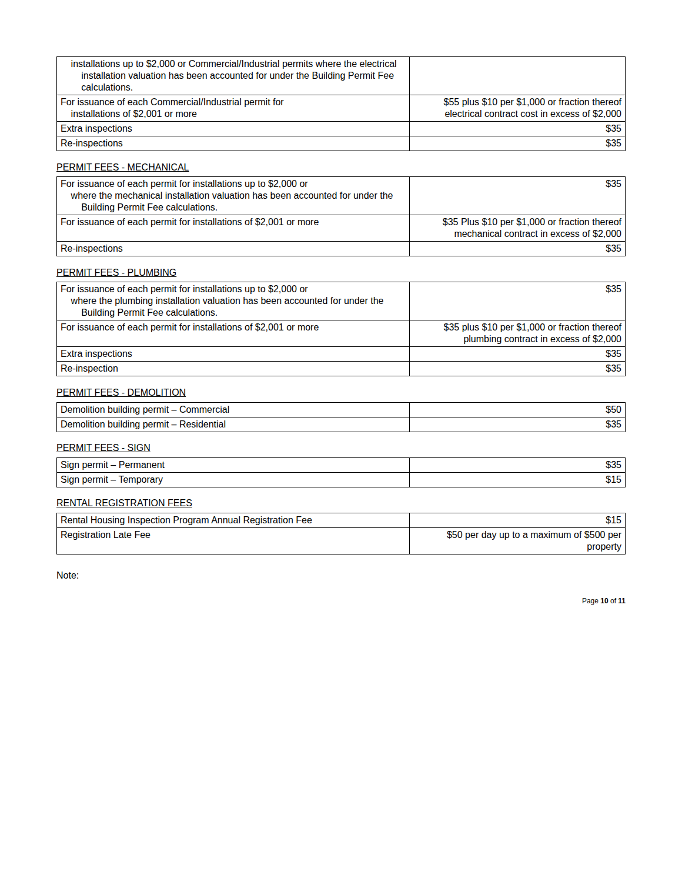| installations up to $2,000 or Commercial/Industrial permits where the electrical installation valuation has been accounted for under the Building Permit Fee calculations. | |
| For issuance of each Commercial/Industrial permit for installations of $2,001 or more | $55 plus $10 per $1,000 or fraction thereof electrical contract cost in excess of $2,000 |
| Extra inspections | $35 |
| Re-inspections | $35 |
PERMIT FEES - MECHANICAL
| For issuance of each permit for installations up to $2,000 or where the mechanical installation valuation has been accounted for under the Building Permit Fee calculations. | $35 |
| For issuance of each permit for installations of $2,001 or more | $35 Plus $10 per $1,000 or fraction thereof mechanical contract in excess of $2,000 |
| Re-inspections | $35 |
PERMIT FEES - PLUMBING
| For issuance of each permit for installations up to $2,000 or where the plumbing installation valuation has been accounted for under the Building Permit Fee calculations. | $35 |
| For issuance of each permit for installations of $2,001 or more | $35 plus $10 per $1,000 or fraction thereof plumbing contract in excess of $2,000 |
| Extra inspections | $35 |
| Re-inspection | $35 |
PERMIT FEES - DEMOLITION
| Demolition building permit – Commercial | $50 |
| Demolition building permit – Residential | $35 |
PERMIT FEES - SIGN
| Sign permit – Permanent | $35 |
| Sign permit – Temporary | $15 |
RENTAL REGISTRATION FEES
| Rental Housing Inspection Program Annual Registration Fee | $15 |
| Registration Late Fee | $50 per day up to a maximum of $500 per property |
Note:
Page 10 of 11